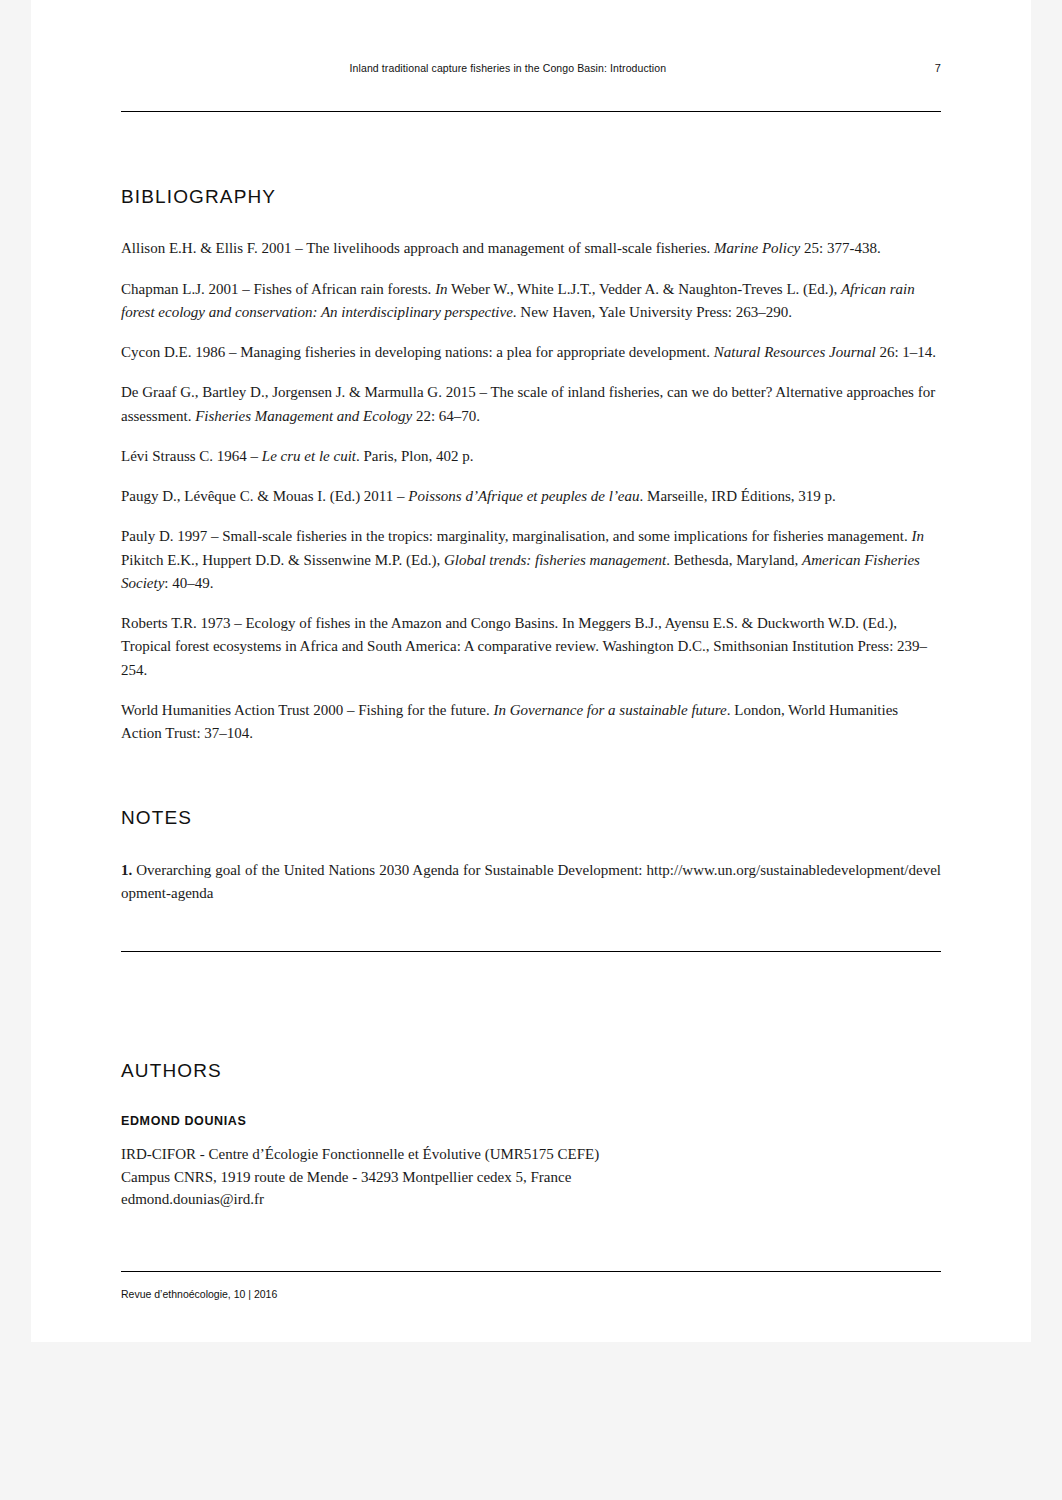Inland traditional capture fisheries in the Congo Basin: Introduction 7
BIBLIOGRAPHY
Allison E.H. & Ellis F. 2001 – The livelihoods approach and management of small-scale fisheries. Marine Policy 25: 377-438.
Chapman L.J. 2001 – Fishes of African rain forests. In Weber W., White L.J.T., Vedder A. & Naughton-Treves L. (Ed.), African rain forest ecology and conservation: An interdisciplinary perspective. New Haven, Yale University Press: 263–290.
Cycon D.E. 1986 – Managing fisheries in developing nations: a plea for appropriate development. Natural Resources Journal 26: 1–14.
De Graaf G., Bartley D., Jorgensen J. & Marmulla G. 2015 – The scale of inland fisheries, can we do better? Alternative approaches for assessment. Fisheries Management and Ecology 22: 64–70.
Lévi Strauss C. 1964 – Le cru et le cuit. Paris, Plon, 402 p.
Paugy D., Lévêque C. & Mouas I. (Ed.) 2011 – Poissons d’Afrique et peuples de l’eau. Marseille, IRD Éditions, 319 p.
Pauly D. 1997 – Small-scale fisheries in the tropics: marginality, marginalisation, and some implications for fisheries management. In Pikitch E.K., Huppert D.D. & Sissenwine M.P. (Ed.), Global trends: fisheries management. Bethesda, Maryland, American Fisheries Society: 40–49.
Roberts T.R. 1973 – Ecology of fishes in the Amazon and Congo Basins. In Meggers B.J., Ayensu E.S. & Duckworth W.D. (Ed.), Tropical forest ecosystems in Africa and South America: A comparative review. Washington D.C., Smithsonian Institution Press: 239–254.
World Humanities Action Trust 2000 – Fishing for the future. In Governance for a sustainable future. London, World Humanities Action Trust: 37–104.
NOTES
1. Overarching goal of the United Nations 2030 Agenda for Sustainable Development: http://www.un.org/sustainabledevelopment/development-agenda
AUTHORS
EDMOND DOUNIAS
IRD-CIFOR - Centre d’Écologie Fonctionnelle et Évolutive (UMR5175 CEFE)
Campus CNRS, 1919 route de Mende - 34293 Montpellier cedex 5, France
edmond.dounias@ird.fr
Revue d’ethnoécologie, 10 | 2016